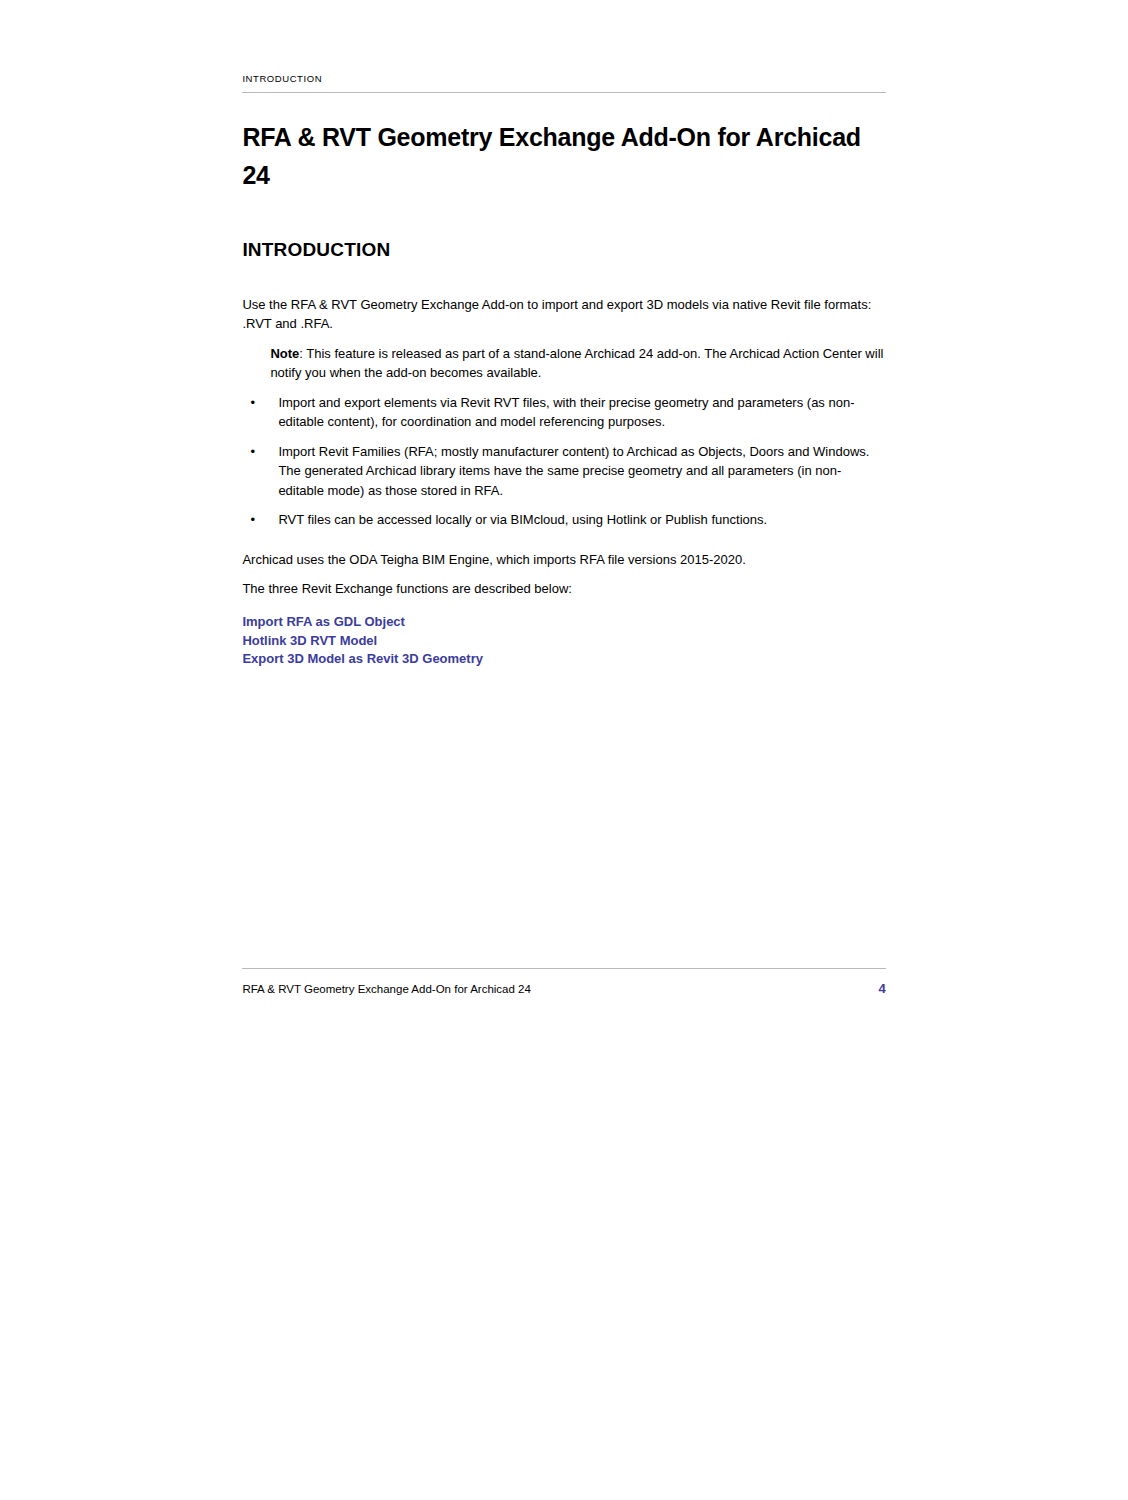INTRODUCTION
RFA & RVT Geometry Exchange Add-On for Archicad 24
INTRODUCTION
Use the RFA & RVT Geometry Exchange Add-on to import and export 3D models via native Revit file formats: .RVT and .RFA.
Note: This feature is released as part of a stand-alone Archicad 24 add-on. The Archicad Action Center will notify you when the add-on becomes available.
Import and export elements via Revit RVT files, with their precise geometry and parameters (as non-editable content), for coordination and model referencing purposes.
Import Revit Families (RFA; mostly manufacturer content) to Archicad as Objects, Doors and Windows. The generated Archicad library items have the same precise geometry and all parameters (in non-editable mode) as those stored in RFA.
RVT files can be accessed locally or via BIMcloud, using Hotlink or Publish functions.
Archicad uses the ODA Teigha BIM Engine, which imports RFA file versions 2015-2020.
The three Revit Exchange functions are described below:
Import RFA as GDL Object Hotlink 3D RVT Model Export 3D Model as Revit 3D Geometry
RFA & RVT Geometry Exchange Add-On for Archicad 24 4